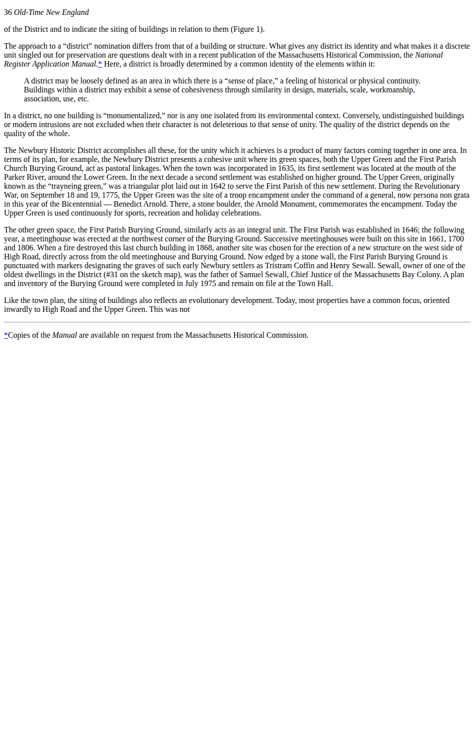36 Old-Time New England
of the District and to indicate the siting of buildings in relation to them (Figure 1).
The approach to a “district” nomination differs from that of a building or structure. What gives any district its identity and what makes it a discrete unit singled out for preservation are questions dealt with in a recent publication of the Massachusetts Historical Commission, the National Register Application Manual.* Here, a district is broadly determined by a common identity of the elements within it:
A district may be loosely defined as an area in which there is a “sense of place,” a feeling of historical or physical continuity. Buildings within a district may exhibit a sense of cohesiveness through similarity in design, materials, scale, workmanship, association, use, etc.
In a district, no one building is “monumentalized,” nor is any one isolated from its environmental context. Conversely, undistinguished buildings or modern intrusions are not excluded when their character is not deleterious to that sense of unity. The quality of the district depends on the quality of the whole.
The Newbury Historic District accomplishes all these, for the unity which it achieves is a product of many factors coming together in one area. In terms of its plan, for example, the Newbury District presents a cohesive unit where its green spaces, both the Upper Green and the First Parish Church Burying Ground, act as pastoral linkages. When the town was incorporated in 1635, its first settlement was located at the mouth of the Parker River, around the Lower Green. In the next decade a second settlement was established on higher ground. The Upper Green, originally known as the “trayneing green,” was a triangular plot laid out in 1642 to serve the First Parish of this new settlement. During the Revolutionary War, on September 18 and 19, 1775, the Upper Green was the site of a troop encampment under the command of a general, now persona non grata in this year of the Bicentennial — Benedict Arnold. There, a stone boulder, the Arnold Monument, commemorates the encampment. Today the Upper Green is used continuously for sports, recreation and holiday celebrations.
The other green space, the First Parish Burying Ground, similarly acts as an integral unit. The First Parish was established in 1646; the following year, a meetinghouse was erected at the northwest corner of the Burying Ground. Successive meetinghouses were built on this site in 1661, 1700 and 1806. When a fire destroyed this last church building in 1868, another site was chosen for the erection of a new structure on the west side of High Road, directly across from the old meetinghouse and Burying Ground. Now edged by a stone wall, the First Parish Burying Ground is punctuated with markers designating the graves of such early Newbury settlers as Tristram Coffin and Henry Sewall. Sewall, owner of one of the oldest dwellings in the District (#31 on the sketch map), was the father of Samuel Sewall, Chief Justice of the Massachusetts Bay Colony. A plan and inventory of the Burying Ground were completed in July 1975 and remain on file at the Town Hall.
Like the town plan, the siting of buildings also reflects an evolutionary development. Today, most properties have a common focus, oriented inwardly to High Road and the Upper Green. This was not
*Copies of the Manual are available on request from the Massachusetts Historical Commission.